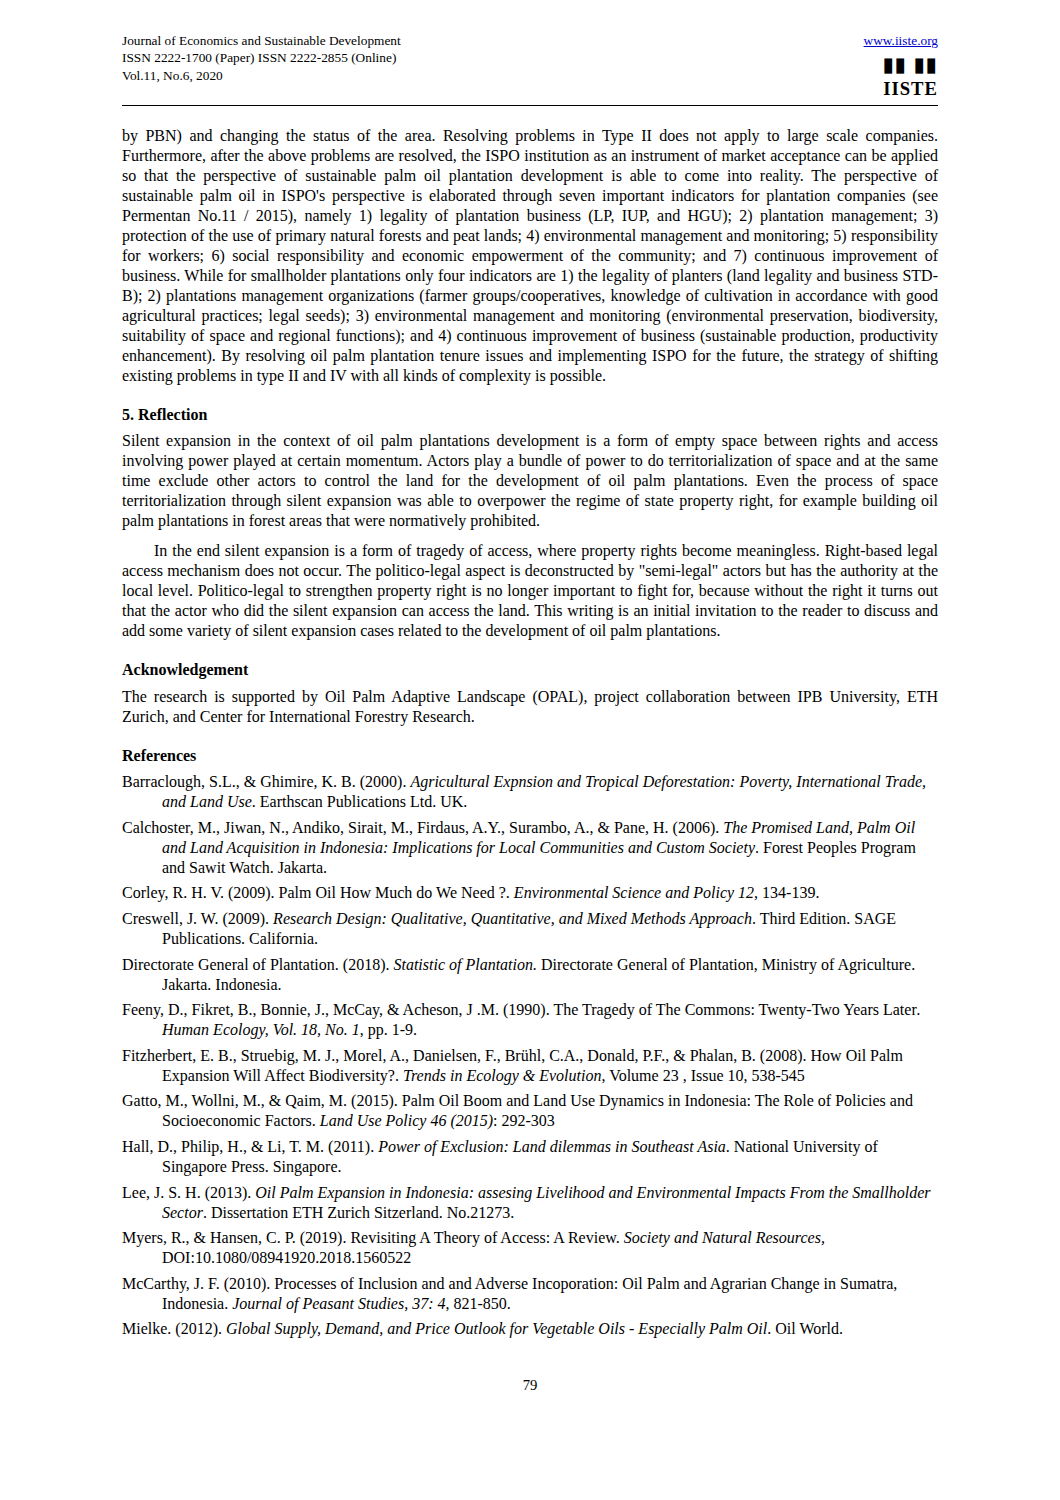Journal of Economics and Sustainable Development
ISSN 2222-1700 (Paper) ISSN 2222-2855 (Online)
Vol.11, No.6, 2020
www.iiste.org
▮▮ ▮▮
IISTE
by PBN) and changing the status of the area. Resolving problems in Type II does not apply to large scale companies. Furthermore, after the above problems are resolved, the ISPO institution as an instrument of market acceptance can be applied so that the perspective of sustainable palm oil plantation development is able to come into reality. The perspective of sustainable palm oil in ISPO's perspective is elaborated through seven important indicators for plantation companies (see Permentan No.11 / 2015), namely 1) legality of plantation business (LP, IUP, and HGU); 2) plantation management; 3) protection of the use of primary natural forests and peat lands; 4) environmental management and monitoring; 5) responsibility for workers; 6) social responsibility and economic empowerment of the community; and 7) continuous improvement of business. While for smallholder plantations only four indicators are 1) the legality of planters (land legality and business STD-B); 2) plantations management organizations (farmer groups/cooperatives, knowledge of cultivation in accordance with good agricultural practices; legal seeds); 3) environmental management and monitoring (environmental preservation, biodiversity, suitability of space and regional functions); and 4) continuous improvement of business (sustainable production, productivity enhancement). By resolving oil palm plantation tenure issues and implementing ISPO for the future, the strategy of shifting existing problems in type II and IV with all kinds of complexity is possible.
5. Reflection
Silent expansion in the context of oil palm plantations development is a form of empty space between rights and access involving power played at certain momentum. Actors play a bundle of power to do territorialization of space and at the same time exclude other actors to control the land for the development of oil palm plantations. Even the process of space territorialization through silent expansion was able to overpower the regime of state property right, for example building oil palm plantations in forest areas that were normatively prohibited.
In the end silent expansion is a form of tragedy of access, where property rights become meaningless. Right-based legal access mechanism does not occur. The politico-legal aspect is deconstructed by "semi-legal" actors but has the authority at the local level. Politico-legal to strengthen property right is no longer important to fight for, because without the right it turns out that the actor who did the silent expansion can access the land. This writing is an initial invitation to the reader to discuss and add some variety of silent expansion cases related to the development of oil palm plantations.
Acknowledgement
The research is supported by Oil Palm Adaptive Landscape (OPAL), project collaboration between IPB University, ETH Zurich, and Center for International Forestry Research.
References
Barraclough, S.L., & Ghimire, K. B. (2000). Agricultural Expnsion and Tropical Deforestation: Poverty, International Trade, and Land Use. Earthscan Publications Ltd. UK.
Calchoster, M., Jiwan, N., Andiko, Sirait, M., Firdaus, A.Y., Surambo, A., & Pane, H. (2006). The Promised Land, Palm Oil and Land Acquisition in Indonesia: Implications for Local Communities and Custom Society. Forest Peoples Program and Sawit Watch. Jakarta.
Corley, R. H. V. (2009). Palm Oil How Much do We Need ?. Environmental Science and Policy 12, 134-139.
Creswell, J. W. (2009). Research Design: Qualitative, Quantitative, and Mixed Methods Approach. Third Edition. SAGE Publications. California.
Directorate General of Plantation. (2018). Statistic of Plantation. Directorate General of Plantation, Ministry of Agriculture. Jakarta. Indonesia.
Feeny, D., Fikret, B., Bonnie, J., McCay, & Acheson, J .M. (1990). The Tragedy of The Commons: Twenty-Two Years Later. Human Ecology, Vol. 18, No. 1, pp. 1-9.
Fitzherbert, E. B., Struebig, M. J., Morel, A., Danielsen, F., Brühl, C.A., Donald, P.F., & Phalan, B. (2008). How Oil Palm Expansion Will Affect Biodiversity?. Trends in Ecology & Evolution, Volume 23 , Issue 10, 538-545
Gatto, M., Wollni, M., & Qaim, M. (2015). Palm Oil Boom and Land Use Dynamics in Indonesia: The Role of Policies and Socioeconomic Factors. Land Use Policy 46 (2015): 292-303
Hall, D., Philip, H., & Li, T. M. (2011). Power of Exclusion: Land dilemmas in Southeast Asia. National University of Singapore Press. Singapore.
Lee, J. S. H. (2013). Oil Palm Expansion in Indonesia: assesing Livelihood and Environmental Impacts From the Smallholder Sector. Dissertation ETH Zurich Sitzerland. No.21273.
Myers, R., & Hansen, C. P. (2019). Revisiting A Theory of Access: A Review. Society and Natural Resources, DOI:10.1080/08941920.2018.1560522
McCarthy, J. F. (2010). Processes of Inclusion and and Adverse Incoporation: Oil Palm and Agrarian Change in Sumatra, Indonesia. Journal of Peasant Studies, 37: 4, 821-850.
Mielke. (2012). Global Supply, Demand, and Price Outlook for Vegetable Oils - Especially Palm Oil. Oil World.
79